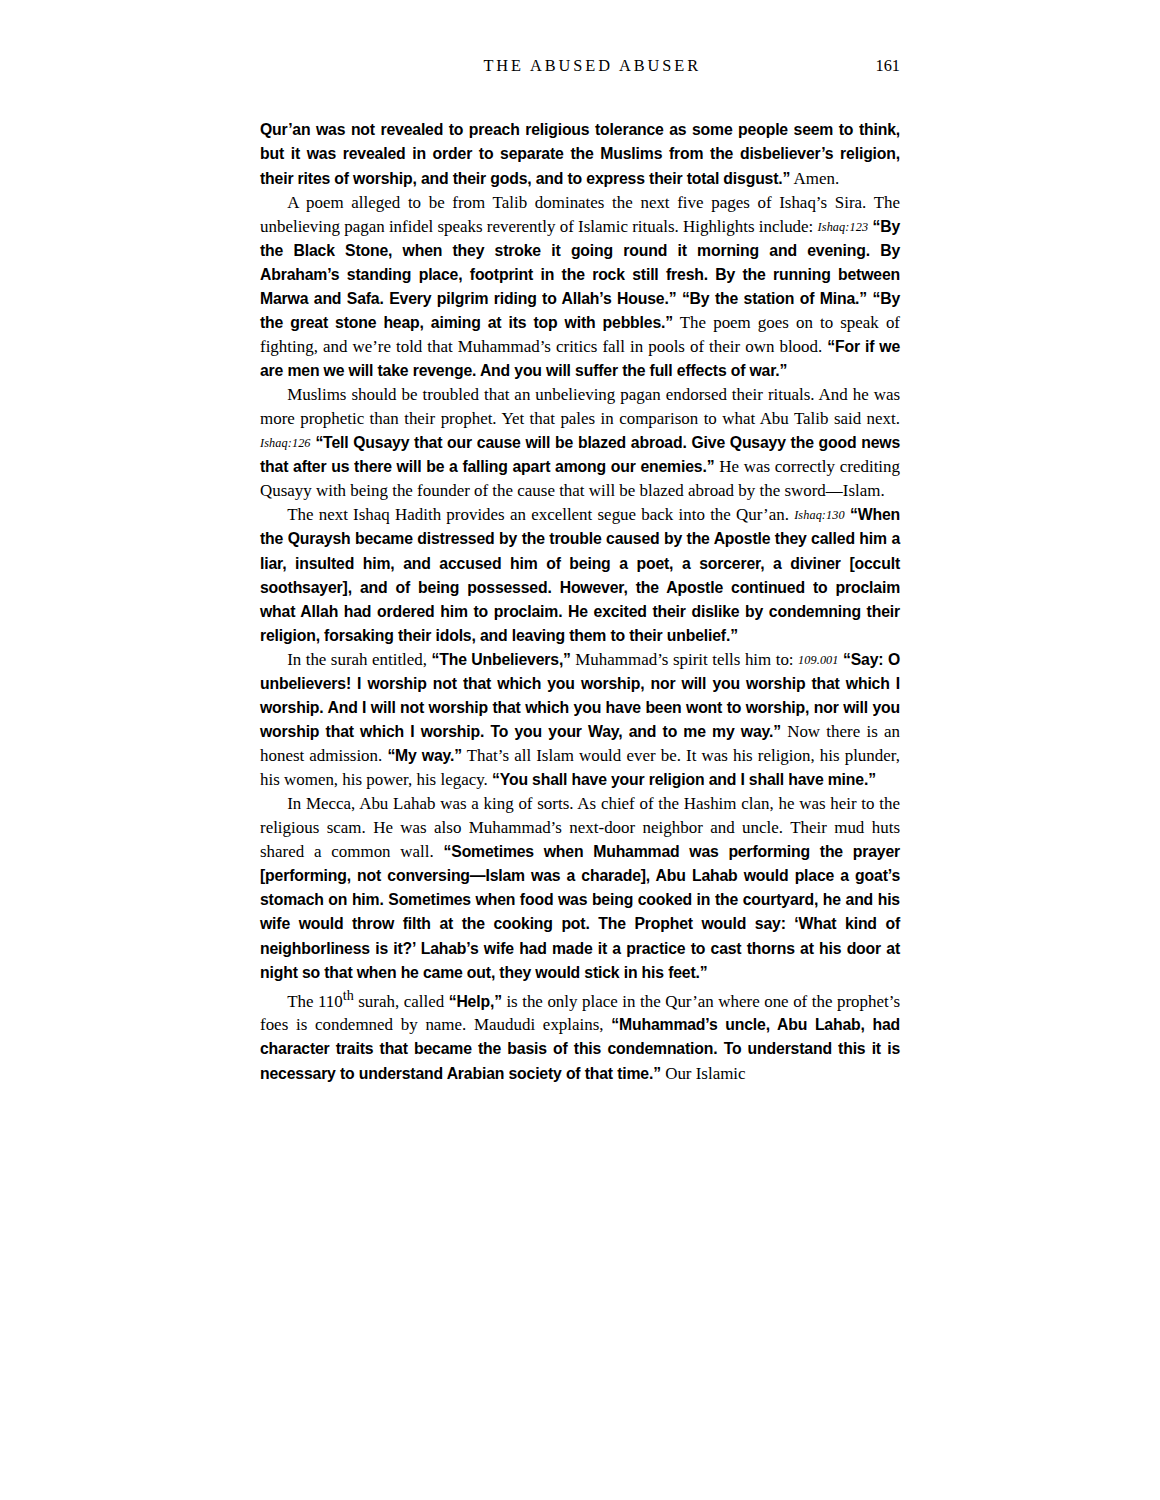THE ABUSED ABUSER 161
Qur’an was not revealed to preach religious tolerance as some people seem to think, but it was revealed in order to separate the Muslims from the disbeliever’s religion, their rites of worship, and their gods, and to express their total disgust.” Amen.
A poem alleged to be from Talib dominates the next five pages of Ishaq’s Sira. The unbelieving pagan infidel speaks reverently of Islamic rituals. Highlights include: Ishaq:123 “By the Black Stone, when they stroke it going round it morning and evening. By Abraham’s standing place, footprint in the rock still fresh. By the running between Marwa and Safa. Every pilgrim riding to Allah’s House.” “By the station of Mina.” “By the great stone heap, aiming at its top with pebbles.” The poem goes on to speak of fighting, and we’re told that Muhammad’s critics fall in pools of their own blood. “For if we are men we will take revenge. And you will suffer the full effects of war.”
Muslims should be troubled that an unbelieving pagan endorsed their rituals. And he was more prophetic than their prophet. Yet that pales in comparison to what Abu Talib said next. Ishaq:126 “Tell Qusayy that our cause will be blazed abroad. Give Qusayy the good news that after us there will be a falling apart among our enemies.” He was correctly crediting Qusayy with being the founder of the cause that will be blazed abroad by the sword—Islam.
The next Ishaq Hadith provides an excellent segue back into the Qur’an. Ishaq:130 “When the Quraysh became distressed by the trouble caused by the Apostle they called him a liar, insulted him, and accused him of being a poet, a sorcerer, a diviner [occult soothsayer], and of being possessed. However, the Apostle continued to proclaim what Allah had ordered him to proclaim. He excited their dislike by condemning their religion, forsaking their idols, and leaving them to their unbelief.”
In the surah entitled, “The Unbelievers,” Muhammad’s spirit tells him to: 109.001 “Say: O unbelievers! I worship not that which you worship, nor will you worship that which I worship. And I will not worship that which you have been wont to worship, nor will you worship that which I worship. To you your Way, and to me my way.” Now there is an honest admission. “My way.” That’s all Islam would ever be. It was his religion, his plunder, his women, his power, his legacy. “You shall have your religion and I shall have mine.”
In Mecca, Abu Lahab was a king of sorts. As chief of the Hashim clan, he was heir to the religious scam. He was also Muhammad’s next-door neighbor and uncle. Their mud huts shared a common wall. “Sometimes when Muhammad was performing the prayer [performing, not conversing—Islam was a charade], Abu Lahab would place a goat’s stomach on him. Sometimes when food was being cooked in the courtyard, he and his wife would throw filth at the cooking pot. The Prophet would say: ‘What kind of neighborliness is it?’ Lahab’s wife had made it a practice to cast thorns at his door at night so that when he came out, they would stick in his feet.”
The 110th surah, called “Help,” is the only place in the Qur’an where one of the prophet’s foes is condemned by name. Maududi explains, “Muhammad’s uncle, Abu Lahab, had character traits that became the basis of this condemnation. To understand this it is necessary to understand Arabian society of that time.” Our Islamic